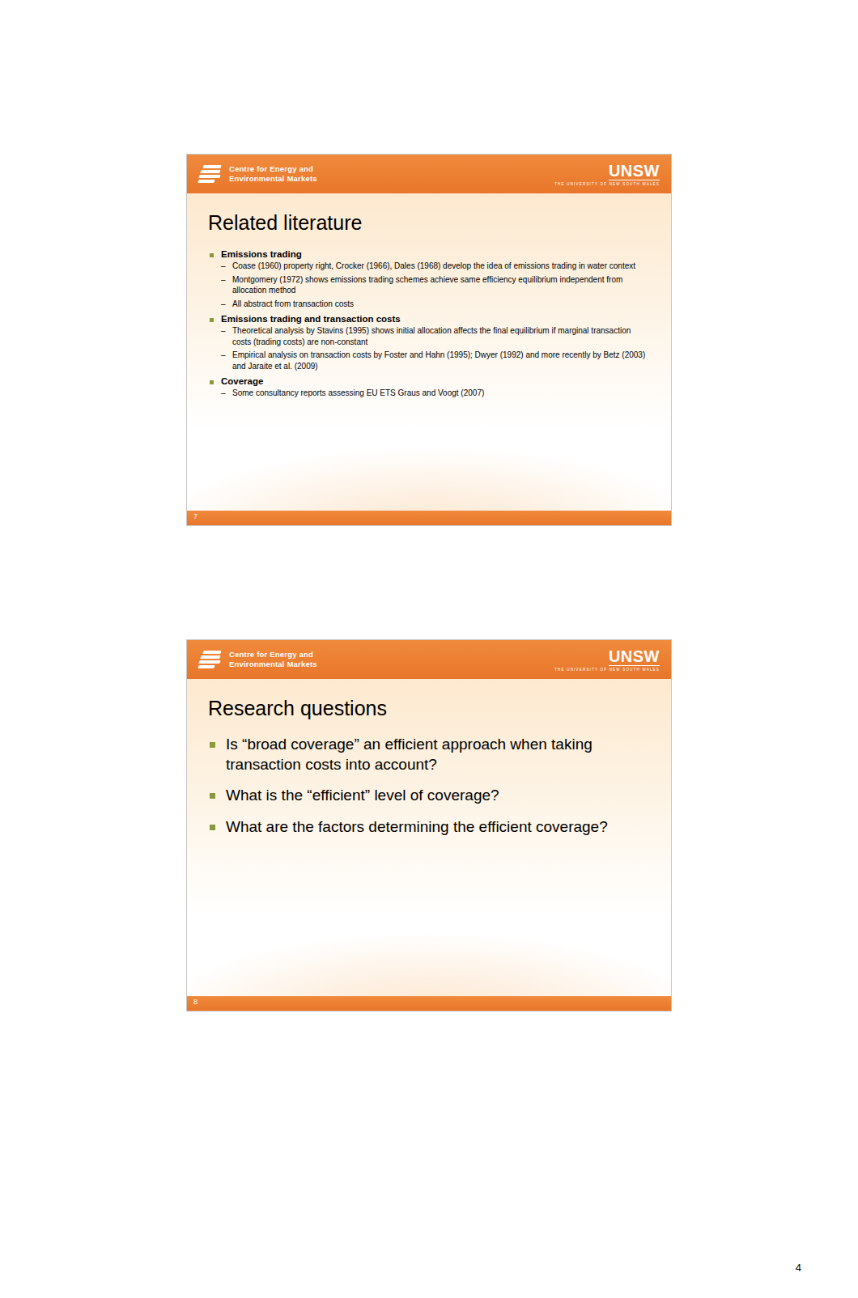Centre for Energy and
Environmental Markets
UNSW THE UNIVERSITY OF NEW SOUTH WALES
Related literature
Emissions trading
Coase (1960) property right, Crocker (1966), Dales (1968) develop the idea of emissions trading in water context
Montgomery (1972) shows emissions trading schemes achieve same efficiency equilibrium independent from allocation method
All abstract from transaction costs
Emissions trading and transaction costs
Theoretical analysis by Stavins (1995) shows initial allocation affects the final equilibrium if marginal transaction costs (trading costs) are non-constant
Empirical analysis on transaction costs by Foster and Hahn (1995); Dwyer (1992) and more recently by Betz (2003) and Jaraite et al. (2009)
Coverage
Some consultancy reports assessing EU ETS Graus and Voogt (2007)
7
Centre for Energy and
Environmental Markets
UNSW THE UNIVERSITY OF NEW SOUTH WALES
Research questions
Is “broad coverage” an efficient approach when taking transaction costs into account?
What is the “efficient” level of coverage?
What are the factors determining the efficient coverage?
8
4